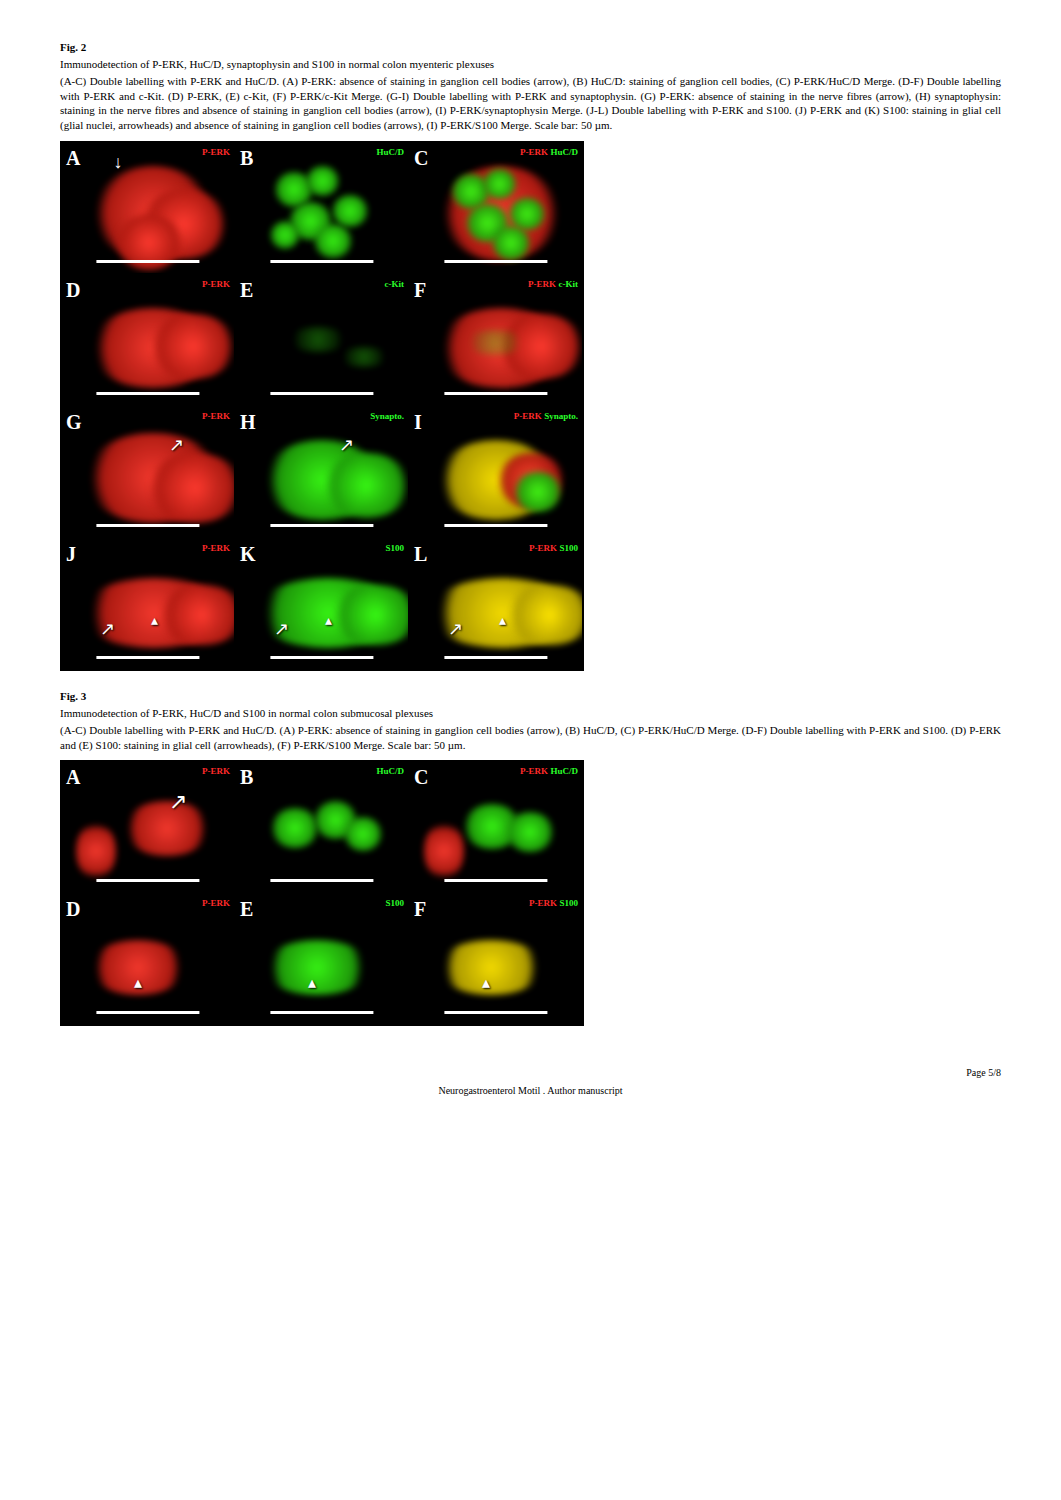Fig. 2
Immunodetection of P-ERK, HuC/D, synaptophysin and S100 in normal colon myenteric plexuses
(A-C) Double labelling with P-ERK and HuC/D. (A) P-ERK: absence of staining in ganglion cell bodies (arrow), (B) HuC/D: staining of ganglion cell bodies, (C) P-ERK/HuC/D Merge. (D-F) Double labelling with P-ERK and c-Kit. (D) P-ERK, (E) c-Kit, (F) P-ERK/c-Kit Merge. (G-I) Double labelling with P-ERK and synaptophysin. (G) P-ERK: absence of staining in the nerve fibres (arrow), (H) synaptophysin: staining in the nerve fibres and absence of staining in ganglion cell bodies (arrow), (I) P-ERK/synaptophysin Merge. (J-L) Double labelling with P-ERK and S100. (J) P-ERK and (K) S100: staining in glial cell (glial nuclei, arrowheads) and absence of staining in ganglion cell bodies (arrows), (I) P-ERK/S100 Merge. Scale bar: 50 µm.
A P-ERK
↓
B HuC/D
C P-ERK/HuC/D
D P-ERK
E c-Kit
F P-ERK/c-Kit
G P-ERK
↗
H Synapto.
↗
I P-ERK/Synapto.
J P-ERK
↗ ▴
K S100
↗ ▴
L P-ERK/S100
↗ ▴
Fig. 3
Immunodetection of P-ERK, HuC/D and S100 in normal colon submucosal plexuses
(A-C) Double labelling with P-ERK and HuC/D. (A) P-ERK: absence of staining in ganglion cell bodies (arrow), (B) HuC/D, (C) P-ERK/HuC/D Merge. (D-F) Double labelling with P-ERK and S100. (D) P-ERK and (E) S100: staining in glial cell (arrowheads), (F) P-ERK/S100 Merge. Scale bar: 50 µm.
A P-ERK
↗
B HuC/D
C P-ERK/HuC/D
D P-ERK
▴
E S100
▴
F P-ERK/S100
▴
Page 5/8
Neurogastroenterol Motil . Author manuscript